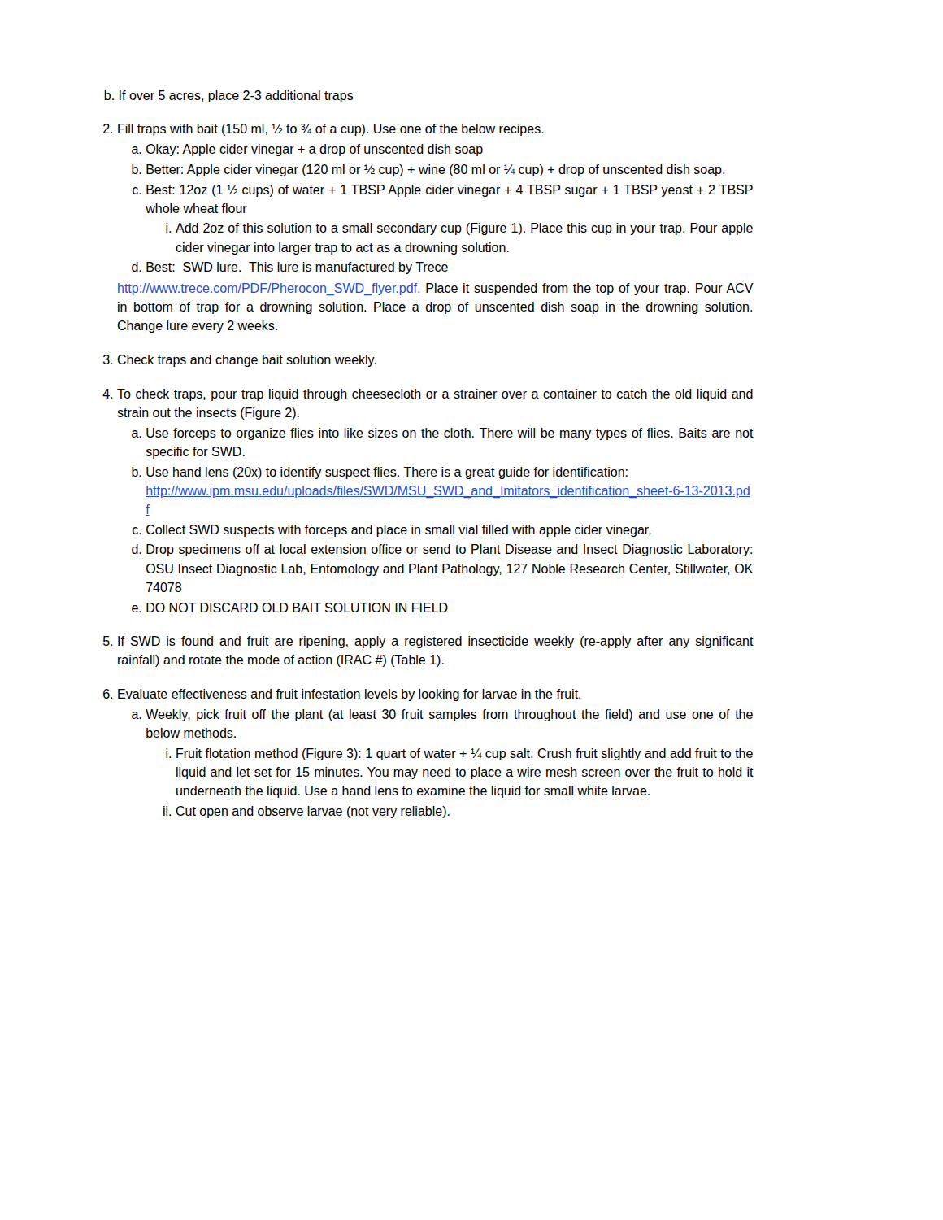If over 5 acres, place 2-3 additional traps
Fill traps with bait (150 ml, ½ to ¾ of a cup). Use one of the below recipes.
Okay: Apple cider vinegar + a drop of unscented dish soap
Better: Apple cider vinegar (120 ml or ½ cup) + wine (80 ml or ¼ cup) + drop of unscented dish soap.
Best: 12oz (1 ½ cups) of water + 1 TBSP Apple cider vinegar + 4 TBSP sugar + 1 TBSP yeast + 2 TBSP whole wheat flour
Add 2oz of this solution to a small secondary cup (Figure 1). Place this cup in your trap. Pour apple cider vinegar into larger trap to act as a drowning solution.
Best: SWD lure. This lure is manufactured by Trece
http://www.trece.com/PDF/Pherocon_SWD_flyer.pdf. Place it suspended from the top of your trap. Pour ACV in bottom of trap for a drowning solution. Place a drop of unscented dish soap in the drowning solution. Change lure every 2 weeks.
Check traps and change bait solution weekly.
To check traps, pour trap liquid through cheesecloth or a strainer over a container to catch the old liquid and strain out the insects (Figure 2).
Use forceps to organize flies into like sizes on the cloth. There will be many types of flies. Baits are not specific for SWD.
Use hand lens (20x) to identify suspect flies. There is a great guide for identification:
http://www.ipm.msu.edu/uploads/files/SWD/MSU_SWD_and_Imitators_identification_sheet-6-13-2013.pdf
Collect SWD suspects with forceps and place in small vial filled with apple cider vinegar.
Drop specimens off at local extension office or send to Plant Disease and Insect Diagnostic Laboratory: OSU Insect Diagnostic Lab, Entomology and Plant Pathology, 127 Noble Research Center, Stillwater, OK 74078
DO NOT DISCARD OLD BAIT SOLUTION IN FIELD
If SWD is found and fruit are ripening, apply a registered insecticide weekly (re-apply after any significant rainfall) and rotate the mode of action (IRAC #) (Table 1).
Evaluate effectiveness and fruit infestation levels by looking for larvae in the fruit.
Weekly, pick fruit off the plant (at least 30 fruit samples from throughout the field) and use one of the below methods.
Fruit flotation method (Figure 3): 1 quart of water + ¼ cup salt. Crush fruit slightly and add fruit to the liquid and let set for 15 minutes. You may need to place a wire mesh screen over the fruit to hold it underneath the liquid. Use a hand lens to examine the liquid for small white larvae.
Cut open and observe larvae (not very reliable).